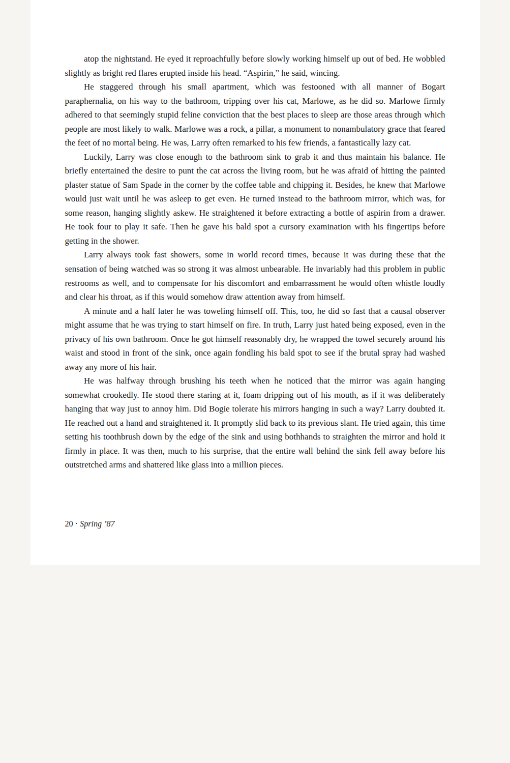atop the nightstand. He eyed it reproachfully before slowly working himself up out of bed. He wobbled slightly as bright red flares erupted inside his head. “Aspirin,” he said, wincing.
He staggered through his small apartment, which was festooned with all manner of Bogart paraphernalia, on his way to the bathroom, tripping over his cat, Marlowe, as he did so. Marlowe firmly adhered to that seemingly stupid feline conviction that the best places to sleep are those areas through which people are most likely to walk. Marlowe was a rock, a pillar, a monument to nonambulatory grace that feared the feet of no mortal being. He was, Larry often remarked to his few friends, a fantastically lazy cat.
Luckily, Larry was close enough to the bathroom sink to grab it and thus maintain his balance. He briefly entertained the desire to punt the cat across the living room, but he was afraid of hitting the painted plaster statue of Sam Spade in the corner by the coffee table and chipping it. Besides, he knew that Marlowe would just wait until he was asleep to get even. He turned instead to the bathroom mirror, which was, for some reason, hanging slightly askew. He straightened it before extracting a bottle of aspirin from a drawer. He took four to play it safe. Then he gave his bald spot a cursory examination with his fingertips before getting in the shower.
Larry always took fast showers, some in world record times, because it was during these that the sensation of being watched was so strong it was almost unbearable. He invariably had this problem in public restrooms as well, and to compensate for his discomfort and embarrassment he would often whistle loudly and clear his throat, as if this would somehow draw attention away from himself.
A minute and a half later he was toweling himself off. This, too, he did so fast that a causal observer might assume that he was trying to start himself on fire. In truth, Larry just hated being exposed, even in the privacy of his own bathroom. Once he got himself reasonably dry, he wrapped the towel securely around his waist and stood in front of the sink, once again fondling his bald spot to see if the brutal spray had washed away any more of his hair.
He was halfway through brushing his teeth when he noticed that the mirror was again hanging somewhat crookedly. He stood there staring at it, foam dripping out of his mouth, as if it was deliberately hanging that way just to annoy him. Did Bogie tolerate his mirrors hanging in such a way? Larry doubted it. He reached out a hand and straightened it. It promptly slid back to its previous slant. He tried again, this time setting his toothbrush down by the edge of the sink and using bothhands to straighten the mirror and hold it firmly in place. It was then, much to his surprise, that the entire wall behind the sink fell away before his outstretched arms and shattered like glass into a million pieces.
20 · Spring ’87